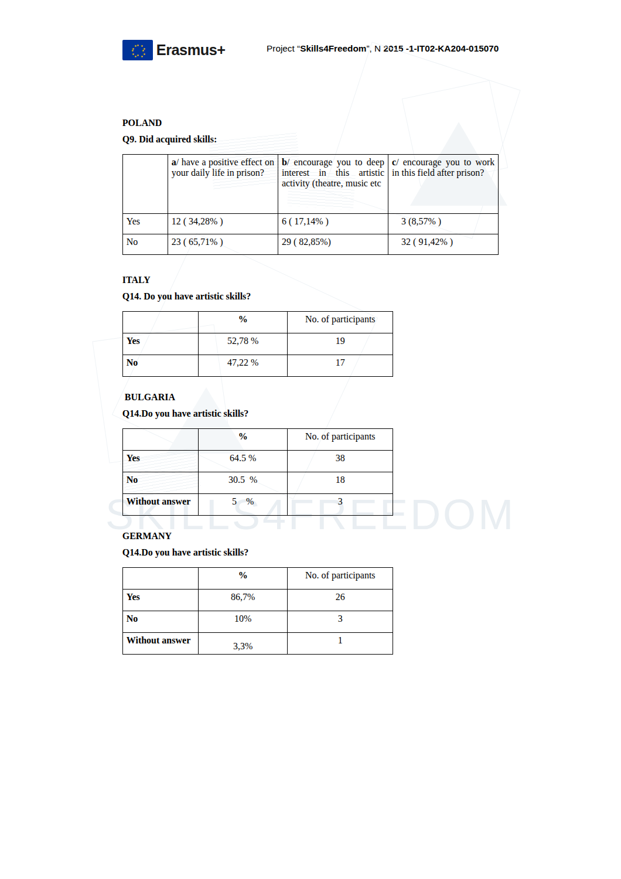SKILLS4FREEDOM
★ ★ ★ ★ ★ ★ ★ ★ ★ ★ ★ ★
Erasmus+
Project “Skills4Freedom”, N 2015 -1-IT02-KA204-015070
POLAND
Q9. Did acquired skills:
| | a / have a positive effect on your daily life in prison? | b / encourage you to deep interest in this artistic activity (theatre, music etc | c / encourage you to work in this field after prison? |
| Yes | 12 ( 34,28% ) | 6 ( 17,14% ) | 3 (8,57% ) |
| No | 23 ( 65,71% ) | 29 ( 82,85%) | 32 ( 91,42% ) |
ITALY
Q14. Do you have artistic skills?
| | % | No. of participants |
| Yes | 52,78 % | 19 |
| No | 47,22 % | 17 |
BULGARIA
Q14.Do you have artistic skills?
| | % | No. of participants |
| Yes | 64.5 % | 38 |
| No | 30.5 % | 18 |
| Without answer | 5 % | 3 |
GERMANY
Q14.Do you have artistic skills?
| | % | No. of participants |
| Yes | 86,7% | 26 |
| No | 10% | 3 |
| Without answer | 3,3% | 1 |